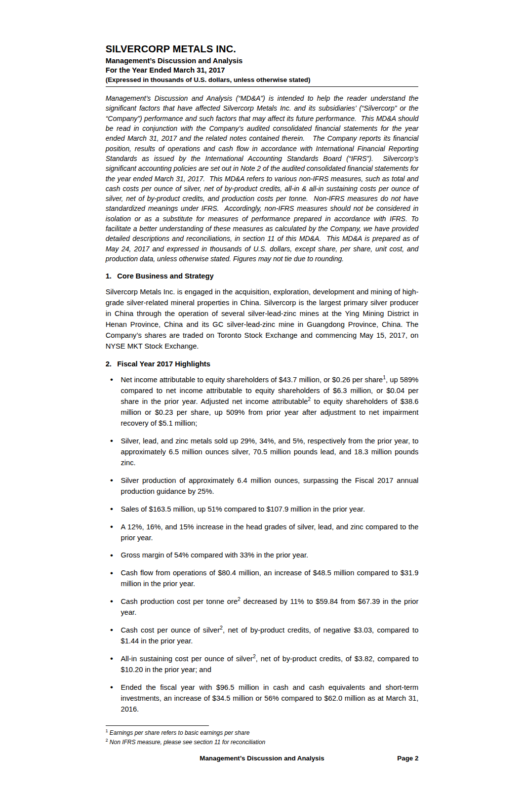SILVERCORP METALS INC.
Management’s Discussion and Analysis
For the Year Ended March 31, 2017
(Expressed in thousands of U.S. dollars, unless otherwise stated)
Management’s Discussion and Analysis (“MD&A”) is intended to help the reader understand the significant factors that have affected Silvercorp Metals Inc. and its subsidiaries’ (“Silvercorp” or the “Company”) performance and such factors that may affect its future performance. This MD&A should be read in conjunction with the Company’s audited consolidated financial statements for the year ended March 31, 2017 and the related notes contained therein. The Company reports its financial position, results of operations and cash flow in accordance with International Financial Reporting Standards as issued by the International Accounting Standards Board (“IFRS”). Silvercorp’s significant accounting policies are set out in Note 2 of the audited consolidated financial statements for the year ended March 31, 2017. This MD&A refers to various non-IFRS measures, such as total and cash costs per ounce of silver, net of by-product credits, all-in & all-in sustaining costs per ounce of silver, net of by-product credits, and production costs per tonne. Non-IFRS measures do not have standardized meanings under IFRS. Accordingly, non-IFRS measures should not be considered in isolation or as a substitute for measures of performance prepared in accordance with IFRS. To facilitate a better understanding of these measures as calculated by the Company, we have provided detailed descriptions and reconciliations, in section 11 of this MD&A. This MD&A is prepared as of May 24, 2017 and expressed in thousands of U.S. dollars, except share, per share, unit cost, and production data, unless otherwise stated. Figures may not tie due to rounding.
1. Core Business and Strategy
Silvercorp Metals Inc. is engaged in the acquisition, exploration, development and mining of high-grade silver-related mineral properties in China. Silvercorp is the largest primary silver producer in China through the operation of several silver-lead-zinc mines at the Ying Mining District in Henan Province, China and its GC silver-lead-zinc mine in Guangdong Province, China. The Company’s shares are traded on Toronto Stock Exchange and commencing May 15, 2017, on NYSE MKT Stock Exchange.
2. Fiscal Year 2017 Highlights
Net income attributable to equity shareholders of $43.7 million, or $0.26 per share1, up 589% compared to net income attributable to equity shareholders of $6.3 million, or $0.04 per share in the prior year. Adjusted net income attributable2 to equity shareholders of $38.6 million or $0.23 per share, up 509% from prior year after adjustment to net impairment recovery of $5.1 million;
Silver, lead, and zinc metals sold up 29%, 34%, and 5%, respectively from the prior year, to approximately 6.5 million ounces silver, 70.5 million pounds lead, and 18.3 million pounds zinc.
Silver production of approximately 6.4 million ounces, surpassing the Fiscal 2017 annual production guidance by 25%.
Sales of $163.5 million, up 51% compared to $107.9 million in the prior year.
A 12%, 16%, and 15% increase in the head grades of silver, lead, and zinc compared to the prior year.
Gross margin of 54% compared with 33% in the prior year.
Cash flow from operations of $80.4 million, an increase of $48.5 million compared to $31.9 million in the prior year.
Cash production cost per tonne ore2 decreased by 11% to $59.84 from $67.39 in the prior year.
Cash cost per ounce of silver2, net of by-product credits, of negative $3.03, compared to $1.44 in the prior year.
All-in sustaining cost per ounce of silver2, net of by-product credits, of $3.82, compared to $10.20 in the prior year; and
Ended the fiscal year with $96.5 million in cash and cash equivalents and short-term investments, an increase of $34.5 million or 56% compared to $62.0 million as at March 31, 2016.
1 Earnings per share refers to basic earnings per share
2 Non IFRS measure, please see section 11 for reconciliation
Management’s Discussion and Analysis Page 2